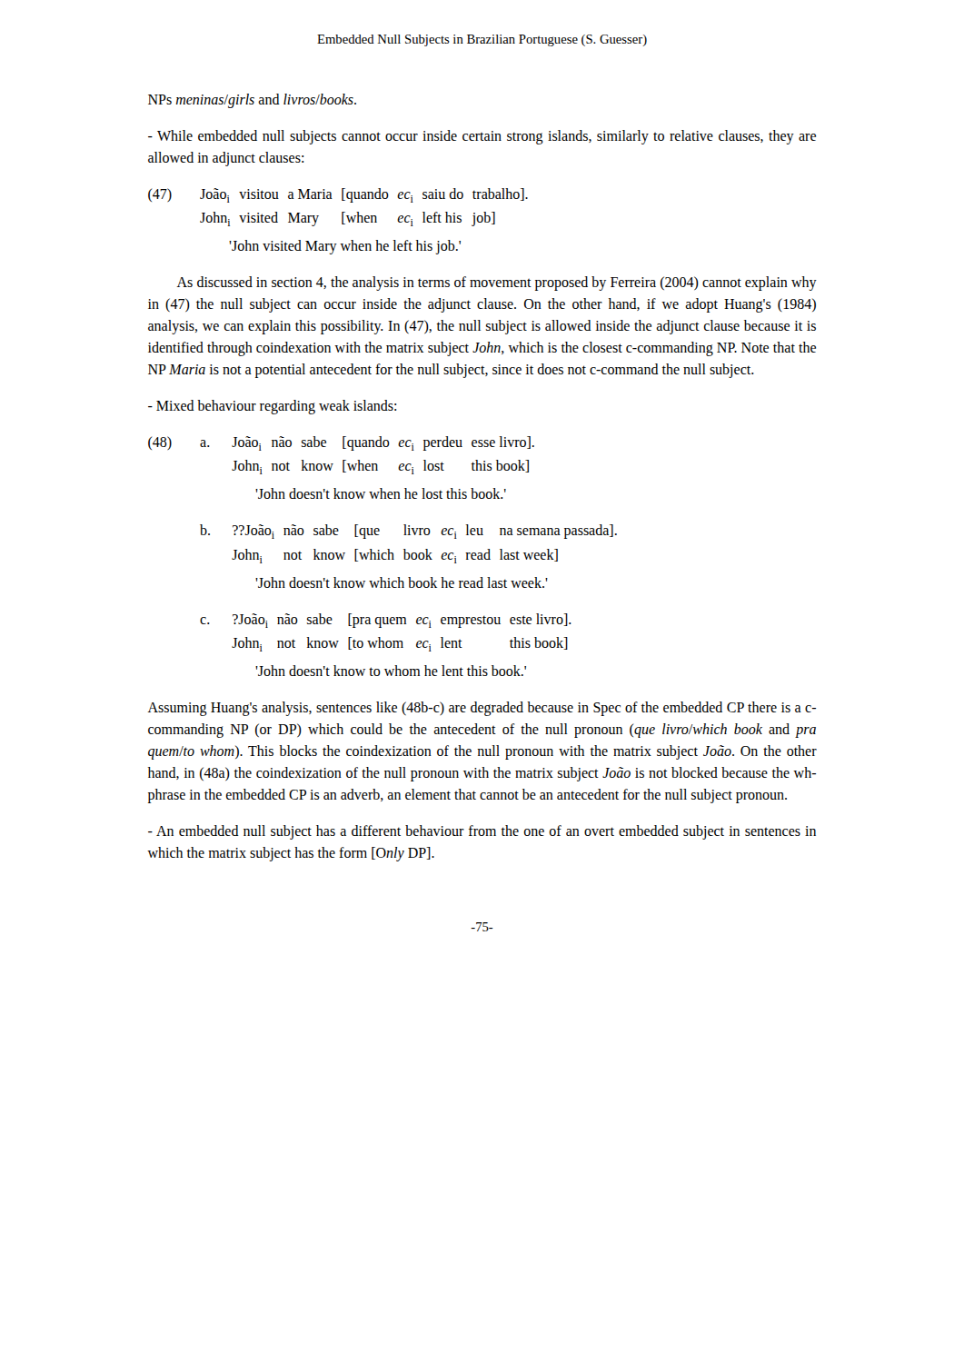Embedded Null Subjects in Brazilian Portuguese (S. Guesser)
NPs meninas/girls and livros/books.
- While embedded null subjects cannot occur inside certain strong islands, similarly to relative clauses, they are allowed in adjunct clauses:
| (47) | João i | visitou | a Maria | [quando | ec i | saiu do | trabalho]. |
| | John i | visited | Mary | [when | ec i | left his | job] |
'John visited Mary when he left his job.'
As discussed in section 4, the analysis in terms of movement proposed by Ferreira (2004) cannot explain why in (47) the null subject can occur inside the adjunct clause. On the other hand, if we adopt Huang's (1984) analysis, we can explain this possibility. In (47), the null subject is allowed inside the adjunct clause because it is identified through coindexation with the matrix subject John, which is the closest c-commanding NP. Note that the NP Maria is not a potential antecedent for the null subject, since it does not c-command the null subject.
- Mixed behaviour regarding weak islands:
| (48) | a. | João i | não | sabe | [quando | ec i | perdeu | esse livro]. |
| | | John i | not | know | [when | ec i | lost | this book] |
'John doesn't know when he lost this book.'
| | b. | ??João i | não | sabe | [que | livro | ec i | leu | na semana passada]. |
| | | John i | not | know | [which | book | ec i | read | last week] |
'John doesn't know which book he read last week.'
| | c. | ?João i | não | sabe | [pra quem | ec i | emprestou | este livro]. |
| | | John i | not | know | [to whom | ec i | lent | this book] |
'John doesn't know to whom he lent this book.'
Assuming Huang's analysis, sentences like (48b-c) are degraded because in Spec of the embedded CP there is a c-commanding NP (or DP) which could be the antecedent of the null pronoun (que livro/which book and pra quem/to whom). This blocks the coindexization of the null pronoun with the matrix subject João. On the other hand, in (48a) the coindexization of the null pronoun with the matrix subject João is not blocked because the wh-phrase in the embedded CP is an adverb, an element that cannot be an antecedent for the null subject pronoun.
- An embedded null subject has a different behaviour from the one of an overt embedded subject in sentences in which the matrix subject has the form [Only DP].
-75-